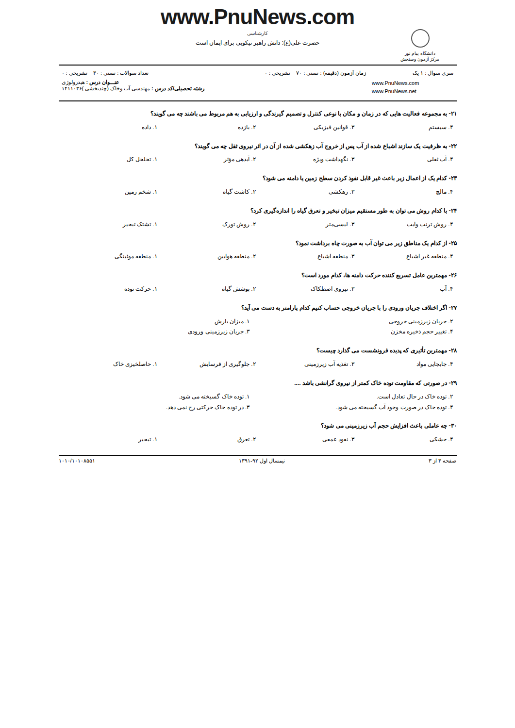www. PnuNews. com
دانشگاه پیام نور
مرکز آزمون وسنجش
کارشناسی
حضرت علی(ع): دانش راهبر نیکویی برای ایمان است
| سری سوال : ۱ یک | زمان آزمون (دقیقه) : تستی : ۷۰ تشریحی : ۰ | تعداد سوالات : تستی : ۳۰ تشریحی : ۰ |
| www.PnuNews.com www.PnuNews.net | عنـــوان درس : هیدرولوژی رشته تحصیلی/کد درس : مهندسی آب وخاک (چندبخشی )۱۴۱۱۰۳۶ |
۲۱- به مجموعه فعالیت هایی که در زمان و مکان با نوعی کنترل و تصمیم گیرندگی و ارزیابی به هم مربوط می باشند چه می گویند؟
۴. سیستم ۳. قوانین فیزیکی ۲. بازده ۱. داده
۲۲- به ظرفیت یک سازند اشباع شده از آب پس از خروج آب زهکشی شده از آن در اثر نیروی ثقل چه می گویند؟
۴. آب ثقلی ۳. نگهداشت ویژه ۲. آبدهی مؤثر ۱. تخلخل کل
۲۳- کدام یک از اعمال زیر باعث غیر قابل نفوذ کردن سطح زمین یا دامنه می شود؟
۴. مالچ ۳. زهکشی ۲. کاشت گیاه ۱. شخم زمین
۲۴- با کدام روش می توان به طور مستقیم میزان تبخیر و تعرق گیاه را اندازه‌گیری کرد؟
۴. روش ترنت وایت ۳. لیسی‌متر ۲. روش تورک ۱. تشتک تبخیر
۲۵- از کدام یک مناطق زیر می توان آب به صورت چاه برداشت نمود؟
۴. منطقه غیر اشباع ۳. منطقه اشباع ۲. منطقه هوابین ۱. منطقه موئینگی
۲۶- مهمترین عامل تسریع کننده حرکت دامنه ها، کدام مورد است؟
۴. آب ۳. نیروی اصطکاک ۲. پوشش گیاه ۱. حرکت توده
۲۷- اگر اختلاف جریان ورودی را با جریان خروجی حساب کنیم کدام پارامتر به دست می آید؟
۲. جریان زیرزمینی خروجی ۱. میزان بارش
۴. تغییر حجم ذخیره مخزن ۳. جریان زیرزمینی ورودی
۲۸- مهمترین تأثیری که پدیده فرونشست می گذارد چیست؟
۴. جابجایی مواد ۳. تغذیه آب زیرزمینی ۲. جلوگیری از فرسایش ۱. حاصلخیزی خاک
۲۹- در صورتی که مقاومت توده خاک کمتر از نیروی گرانشی باشد ....
۲. توده خاک در حال تعادل است. ۱. توده خاک گسیخته می شود.
۴. توده خاک در صورت وجود آب گسیخته می شود. ۳. در توده خاک حرکتی رخ نمی دهد.
۳۰- چه عاملی باعث افزایش حجم آب زیرزمینی می شود؟
۴. خشکی ۳. نفوذ عمقی ۲. تعرق ۱. تبخیر
صفحه ۳ از ۳
نیمسال اول ۹۲-۱۳۹۱
۱۰۱۰/۱۰۱۰۸۵۵۱